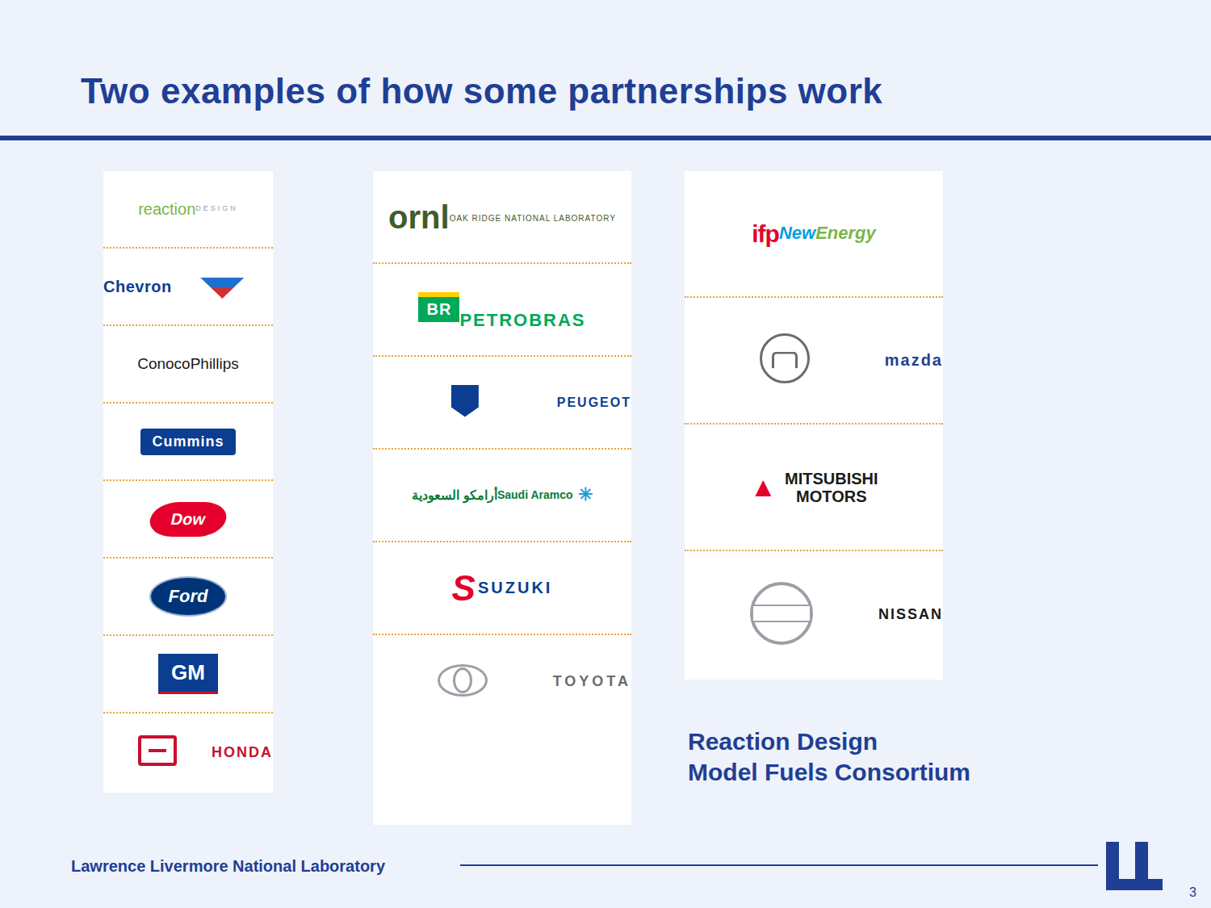Two examples of how some partnerships work
reactionDESIGN
Chevron
ConocoPhillips
Cummins
Dow
Ford
GM
HONDA
ornlOAK RIDGE NATIONAL LABORATORY
BR
PETROBRAS
PEUGEOT
أرامكو السعوديةSaudi Aramco✳
SSUZUKI
TOYOTA
ifp New
Energy
mazda
▲MITSUBISHI
MOTORS
NISSAN
Reaction Design
Model Fuels Consortium
Lawrence Livermore National Laboratory
3